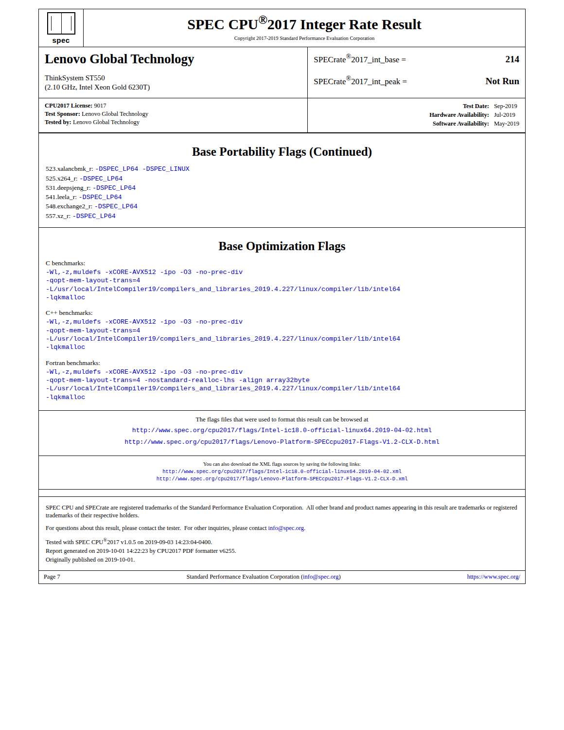spec
SPEC CPU®2017 Integer Rate Result
Copyright 2017-2019 Standard Performance Evaluation Corporation
Lenovo Global Technology
ThinkSystem ST550
(2.10 GHz, Intel Xeon Gold 6230T)
SPECrate®2017_int_base = 214
SPECrate®2017_int_peak = Not Run
CPU2017 License: 9017
Test Sponsor: Lenovo Global Technology
Tested by: Lenovo Global Technology
Test Date:
Sep-2019
Hardware Availability:
Jul-2019
Software Availability:
May-2019
Base Portability Flags (Continued)
523.xalancbmk_r: -DSPEC_LP64 -DSPEC_LINUX
525.x264_r: -DSPEC_LP64
531.deepsjeng_r: -DSPEC_LP64
541.leela_r: -DSPEC_LP64
548.exchange2_r: -DSPEC_LP64
557.xz_r: -DSPEC_LP64
Base Optimization Flags
C benchmarks:
-Wl,-z,muldefs -xCORE-AVX512 -ipo -O3 -no-prec-div
-qopt-mem-layout-trans=4
-L/usr/local/IntelCompiler19/compilers_and_libraries_2019.4.227/linux/compiler/lib/intel64
-lqkmalloc
C++ benchmarks:
-Wl,-z,muldefs -xCORE-AVX512 -ipo -O3 -no-prec-div
-qopt-mem-layout-trans=4
-L/usr/local/IntelCompiler19/compilers_and_libraries_2019.4.227/linux/compiler/lib/intel64
-lqkmalloc
Fortran benchmarks:
-Wl,-z,muldefs -xCORE-AVX512 -ipo -O3 -no-prec-div
-qopt-mem-layout-trans=4 -nostandard-realloc-lhs -align array32byte
-L/usr/local/IntelCompiler19/compilers_and_libraries_2019.4.227/linux/compiler/lib/intel64
-lqkmalloc
The flags files that were used to format this result can be browsed at
http://www.spec.org/cpu2017/flags/Intel-ic18.0-official-linux64.2019-04-02.html
http://www.spec.org/cpu2017/flags/Lenovo-Platform-SPECcpu2017-Flags-V1.2-CLX-D.html
You can also download the XML flags sources by saving the following links:
http://www.spec.org/cpu2017/flags/Intel-ic18.0-official-linux64.2019-04-02.xml
http://www.spec.org/cpu2017/flags/Lenovo-Platform-SPECcpu2017-Flags-V1.2-CLX-D.xml
SPEC CPU and SPECrate are registered trademarks of the Standard Performance Evaluation Corporation. All other brand and product names appearing in this result are trademarks or registered trademarks of their respective holders.
For questions about this result, please contact the tester. For other inquiries, please contact info@spec.org.
Tested with SPEC CPU®2017 v1.0.5 on 2019-09-03 14:23:04-0400.
Report generated on 2019-10-01 14:22:23 by CPU2017 PDF formatter v6255.
Originally published on 2019-10-01.
Page 7
Standard Performance Evaluation Corporation (info@spec.org)
https://www.spec.org/